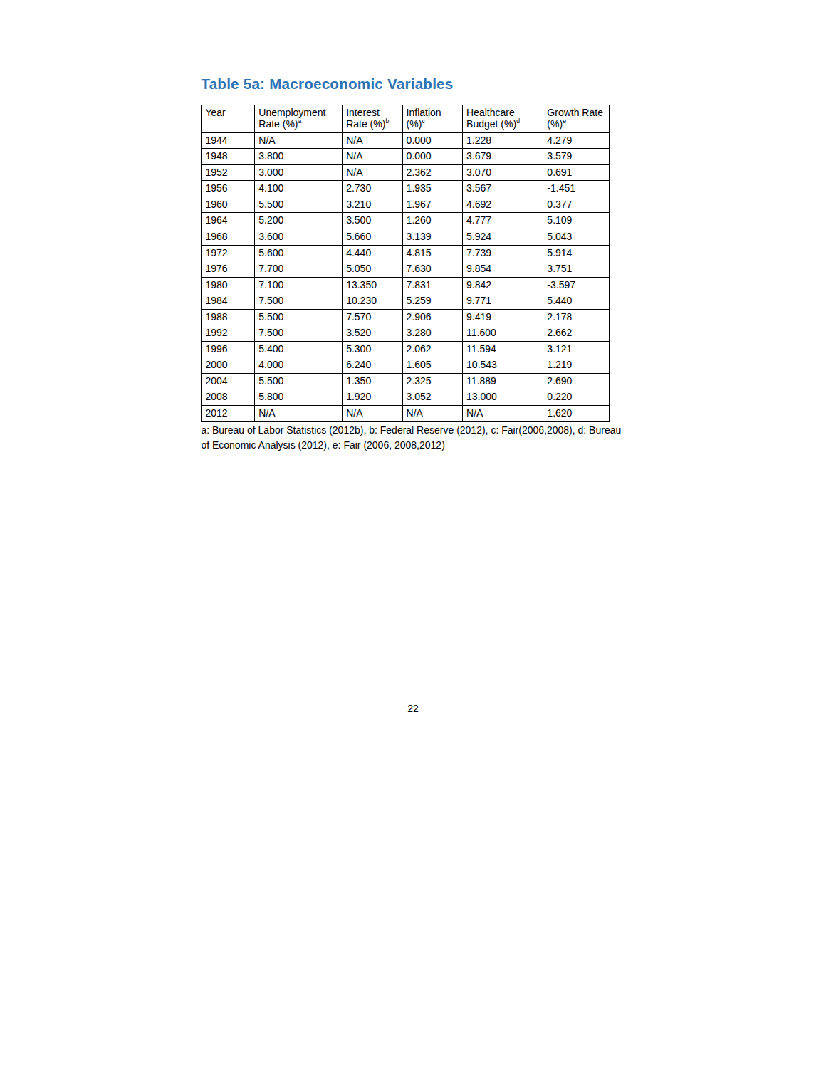Table 5a: Macroeconomic Variables
| Year | Unemployment Rate (%) a | Interest Rate (%) b | Inflation (%) c | Healthcare Budget (%) d | Growth Rate (%) e |
| --- | --- | --- | --- | --- | --- |
| 1944 | N/A | N/A | 0.000 | 1.228 | 4.279 |
| 1948 | 3.800 | N/A | 0.000 | 3.679 | 3.579 |
| 1952 | 3.000 | N/A | 2.362 | 3.070 | 0.691 |
| 1956 | 4.100 | 2.730 | 1.935 | 3.567 | -1.451 |
| 1960 | 5.500 | 3.210 | 1.967 | 4.692 | 0.377 |
| 1964 | 5.200 | 3.500 | 1.260 | 4.777 | 5.109 |
| 1968 | 3.600 | 5.660 | 3.139 | 5.924 | 5.043 |
| 1972 | 5.600 | 4.440 | 4.815 | 7.739 | 5.914 |
| 1976 | 7.700 | 5.050 | 7.630 | 9.854 | 3.751 |
| 1980 | 7.100 | 13.350 | 7.831 | 9.842 | -3.597 |
| 1984 | 7.500 | 10.230 | 5.259 | 9.771 | 5.440 |
| 1988 | 5.500 | 7.570 | 2.906 | 9.419 | 2.178 |
| 1992 | 7.500 | 3.520 | 3.280 | 11.600 | 2.662 |
| 1996 | 5.400 | 5.300 | 2.062 | 11.594 | 3.121 |
| 2000 | 4.000 | 6.240 | 1.605 | 10.543 | 1.219 |
| 2004 | 5.500 | 1.350 | 2.325 | 11.889 | 2.690 |
| 2008 | 5.800 | 1.920 | 3.052 | 13.000 | 0.220 |
| 2012 | N/A | N/A | N/A | N/A | 1.620 |
a: Bureau of Labor Statistics (2012b), b: Federal Reserve (2012), c: Fair(2006,2008), d: Bureau of Economic Analysis (2012), e: Fair (2006, 2008,2012)
22